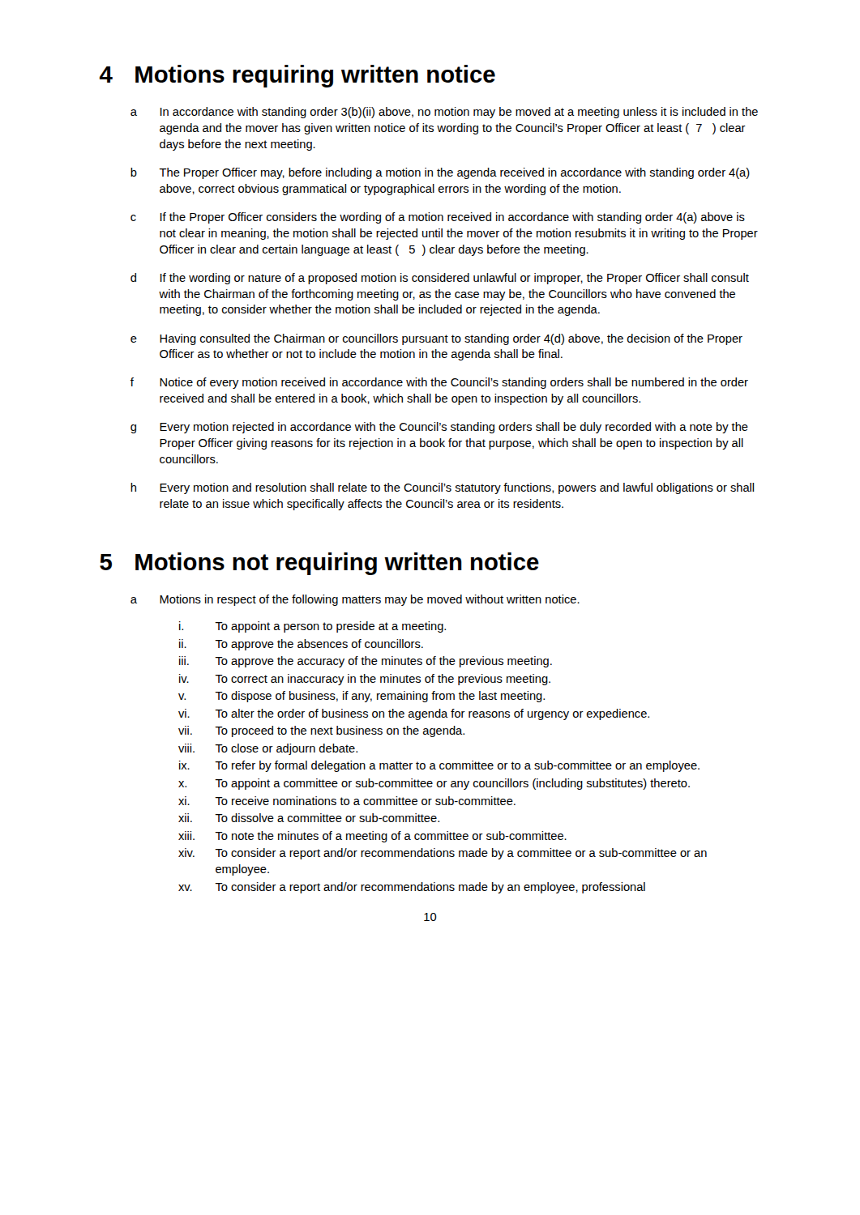4 Motions requiring written notice
a In accordance with standing order 3(b)(ii) above, no motion may be moved at a meeting unless it is included in the agenda and the mover has given written notice of its wording to the Council’s Proper Officer at least ( 7 ) clear days before the next meeting.
b The Proper Officer may, before including a motion in the agenda received in accordance with standing order 4(a) above, correct obvious grammatical or typographical errors in the wording of the motion.
c If the Proper Officer considers the wording of a motion received in accordance with standing order 4(a) above is not clear in meaning, the motion shall be rejected until the mover of the motion resubmits it in writing to the Proper Officer in clear and certain language at least ( 5 ) clear days before the meeting.
d If the wording or nature of a proposed motion is considered unlawful or improper, the Proper Officer shall consult with the Chairman of the forthcoming meeting or, as the case may be, the Councillors who have convened the meeting, to consider whether the motion shall be included or rejected in the agenda.
e Having consulted the Chairman or councillors pursuant to standing order 4(d) above, the decision of the Proper Officer as to whether or not to include the motion in the agenda shall be final.
f Notice of every motion received in accordance with the Council’s standing orders shall be numbered in the order received and shall be entered in a book, which shall be open to inspection by all councillors.
g Every motion rejected in accordance with the Council’s standing orders shall be duly recorded with a note by the Proper Officer giving reasons for its rejection in a book for that purpose, which shall be open to inspection by all councillors.
h Every motion and resolution shall relate to the Council’s statutory functions, powers and lawful obligations or shall relate to an issue which specifically affects the Council’s area or its residents.
5 Motions not requiring written notice
a Motions in respect of the following matters may be moved without written notice.
i. To appoint a person to preside at a meeting.
ii. To approve the absences of councillors.
iii. To approve the accuracy of the minutes of the previous meeting.
iv. To correct an inaccuracy in the minutes of the previous meeting.
v. To dispose of business, if any, remaining from the last meeting.
vi. To alter the order of business on the agenda for reasons of urgency or expedience.
vii. To proceed to the next business on the agenda.
viii. To close or adjourn debate.
ix. To refer by formal delegation a matter to a committee or to a sub-committee or an employee.
x. To appoint a committee or sub-committee or any councillors (including substitutes) thereto.
xi. To receive nominations to a committee or sub-committee.
xii. To dissolve a committee or sub-committee.
xiii. To note the minutes of a meeting of a committee or sub-committee.
xiv. To consider a report and/or recommendations made by a committee or a sub-committee or an employee.
xv. To consider a report and/or recommendations made by an employee, professional
10